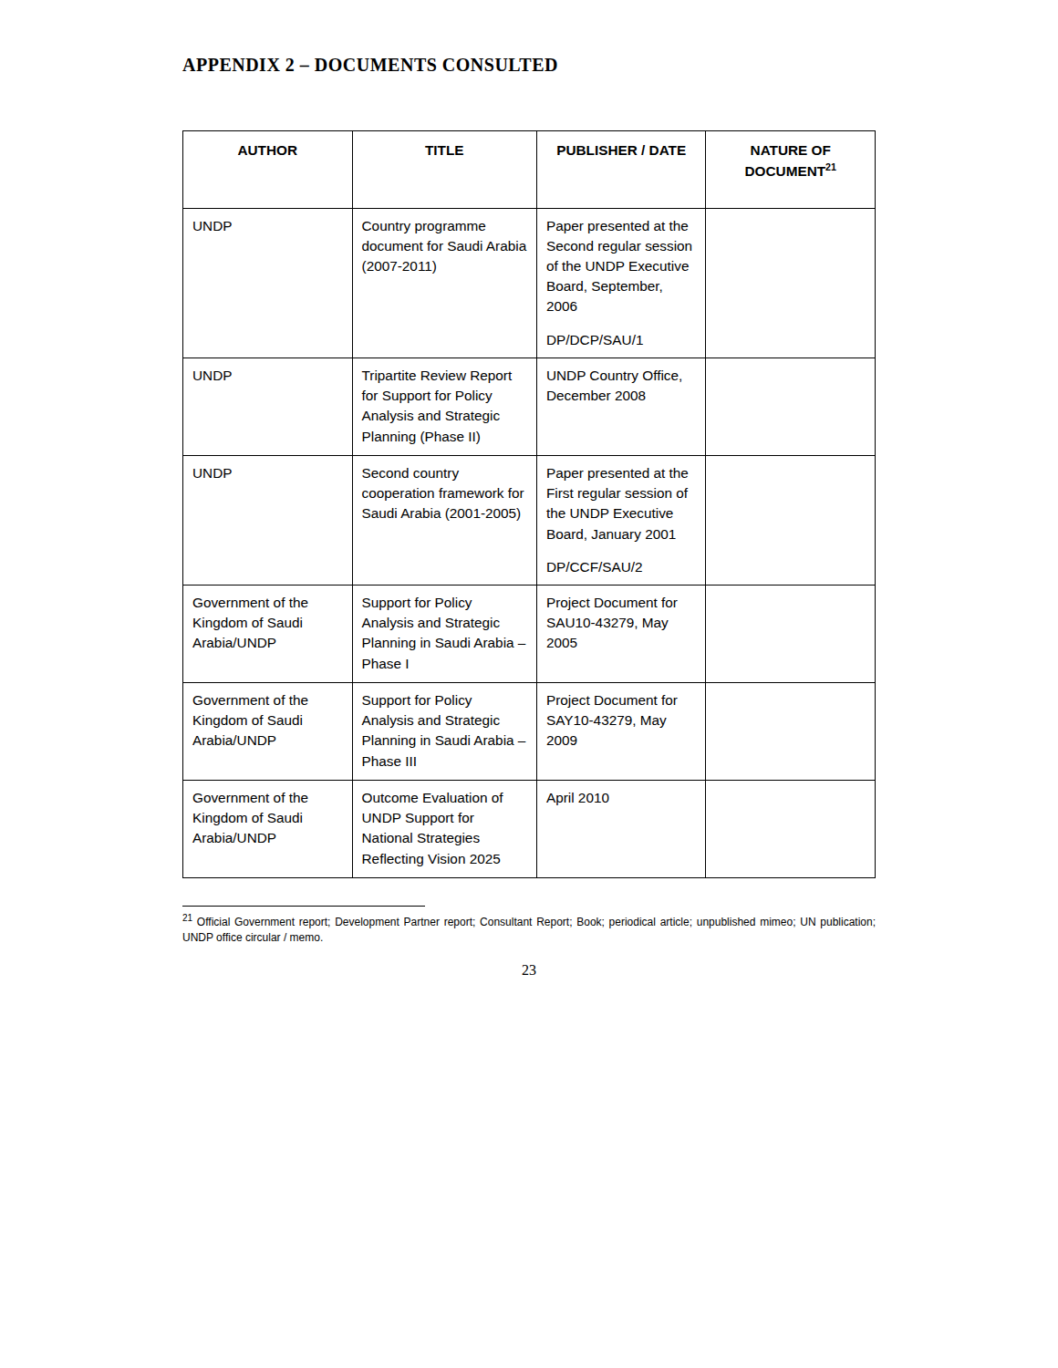APPENDIX 2 – DOCUMENTS CONSULTED
| AUTHOR | TITLE | PUBLISHER / DATE | NATURE OF DOCUMENT 21 |
| --- | --- | --- | --- |
| UNDP | Country programme document for Saudi Arabia (2007-2011) | Paper presented at the Second regular session of the UNDP Executive Board, September, 2006 DP/DCP/SAU/1 | |
| UNDP | Tripartite Review Report for Support for Policy Analysis and Strategic Planning (Phase II) | UNDP Country Office, December 2008 | |
| UNDP | Second country cooperation framework for Saudi Arabia (2001-2005) | Paper presented at the First regular session of the UNDP Executive Board, January 2001 DP/CCF/SAU/2 | |
| Government of the Kingdom of Saudi Arabia/UNDP | Support for Policy Analysis and Strategic Planning in Saudi Arabia – Phase I | Project Document for SAU10-43279, May 2005 | |
| Government of the Kingdom of Saudi Arabia/UNDP | Support for Policy Analysis and Strategic Planning in Saudi Arabia – Phase III | Project Document for SAY10-43279, May 2009 | |
| Government of the Kingdom of Saudi Arabia/UNDP | Outcome Evaluation of UNDP Support for National Strategies Reflecting Vision 2025 | April 2010 | |
21 Official Government report; Development Partner report; Consultant Report; Book; periodical article; unpublished mimeo; UN publication; UNDP office circular / memo.
23